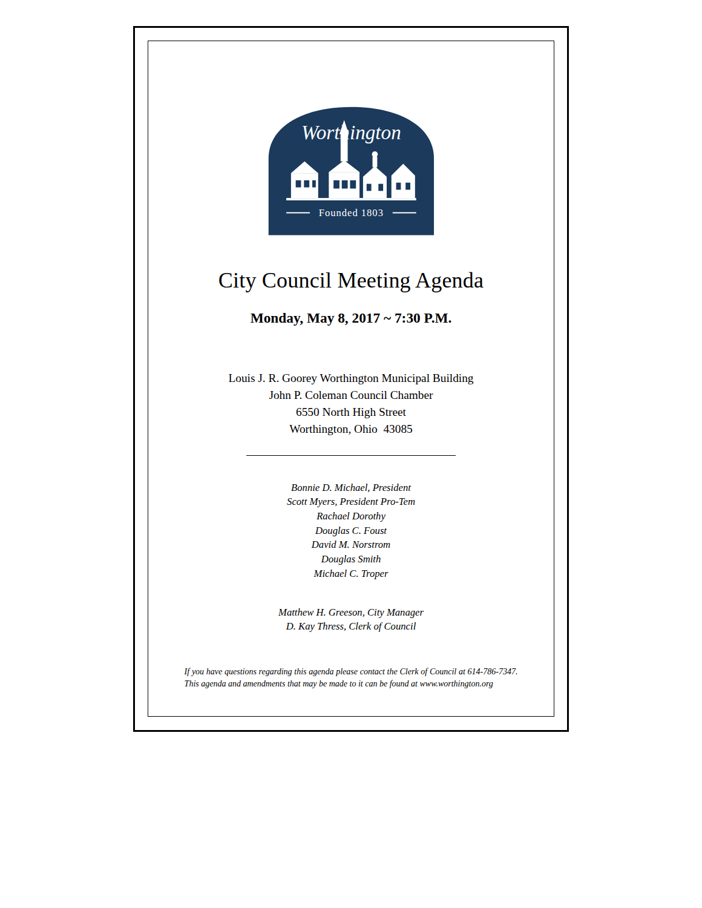Worthington Founded 1803
City Council Meeting Agenda
Monday, May 8, 2017 ~ 7:30 P.M.
Louis J. R. Goorey Worthington Municipal Building
John P. Coleman Council Chamber
6550 North High Street
Worthington, Ohio 43085
Bonnie D. Michael, President
Scott Myers, President Pro-Tem
Rachael Dorothy
Douglas C. Foust
David M. Norstrom
Douglas Smith
Michael C. Troper
Matthew H. Greeson, City Manager
D. Kay Thress, Clerk of Council
If you have questions regarding this agenda please contact the Clerk of Council at 614-786-7347. This agenda and amendments that may be made to it can be found at www.worthington.org